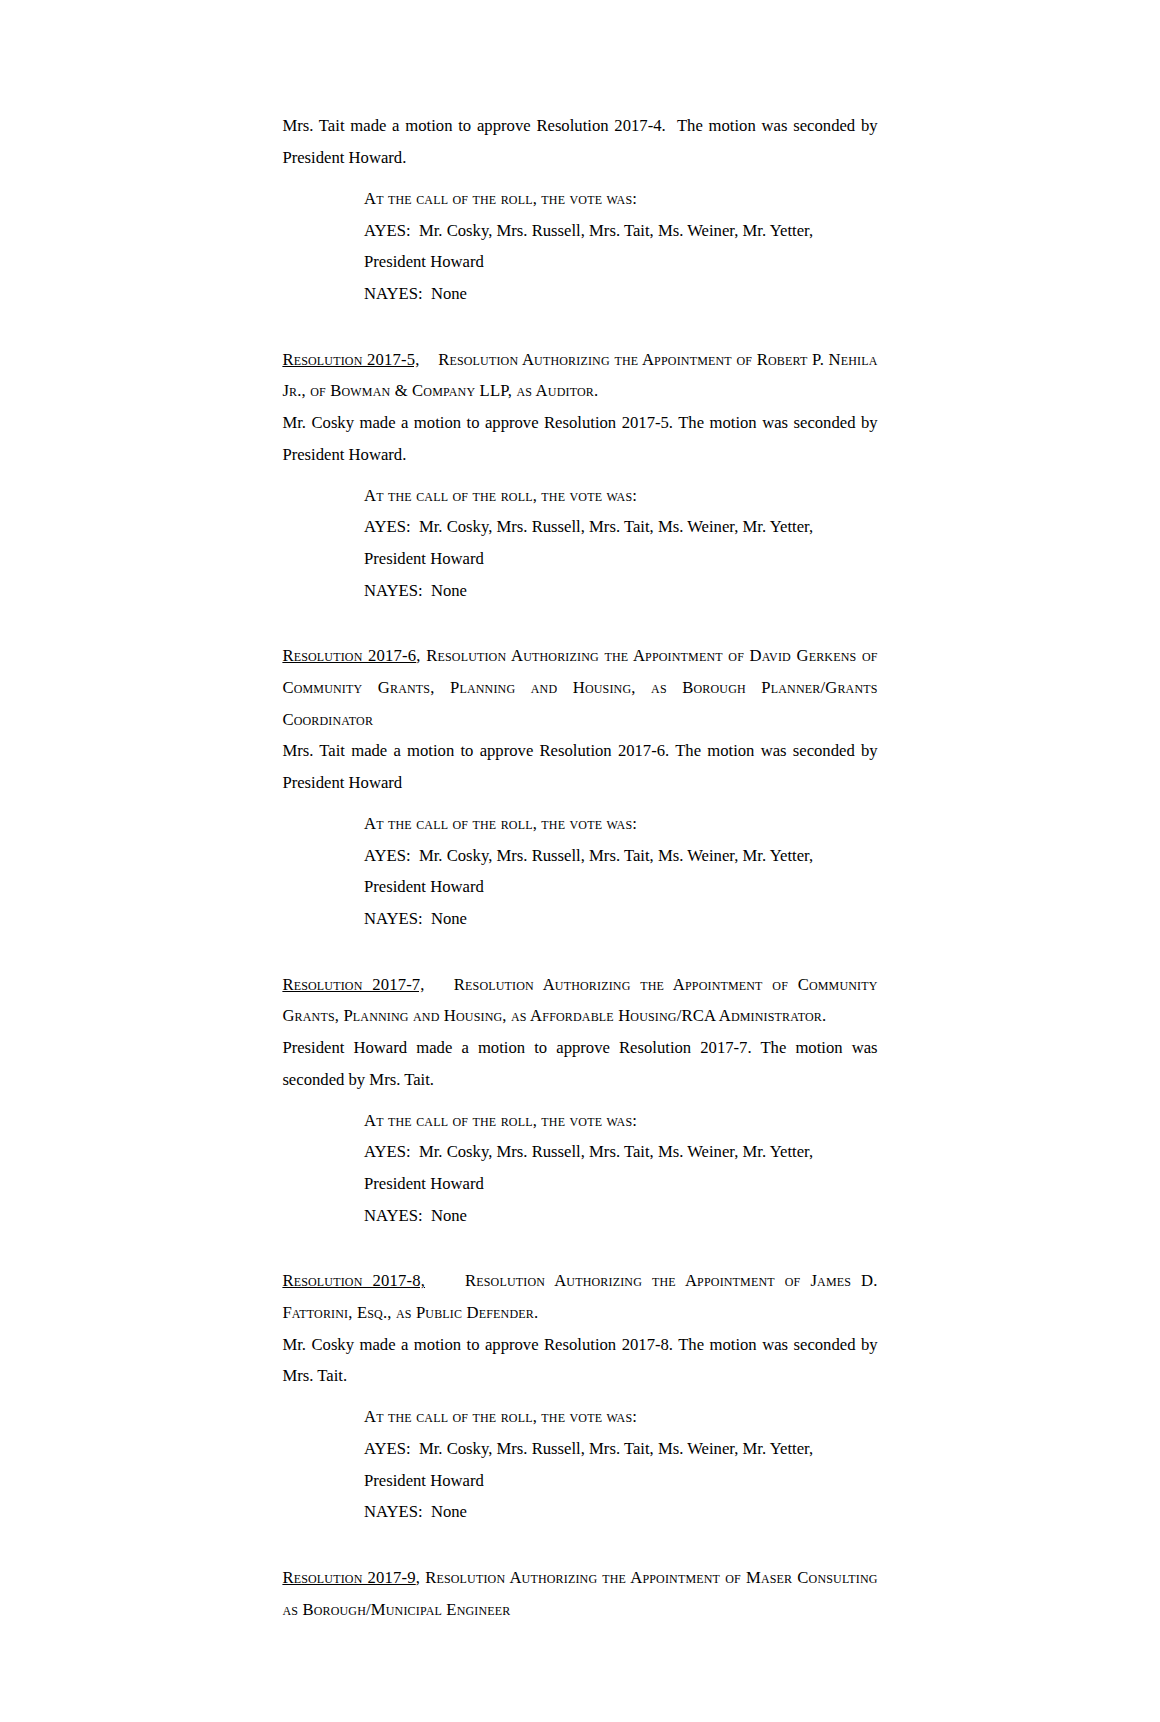Mrs. Tait made a motion to approve Resolution 2017-4. The motion was seconded by President Howard.
At the call of the roll, the vote was:
AYES: Mr. Cosky, Mrs. Russell, Mrs. Tait, Ms. Weiner, Mr. Yetter, President Howard
NAYES: None
Resolution 2017-5, Resolution Authorizing the Appointment of Robert P. Nehila Jr., of Bowman & Company LLP, as Auditor.
Mr. Cosky made a motion to approve Resolution 2017-5. The motion was seconded by President Howard.
At the call of the roll, the vote was:
AYES: Mr. Cosky, Mrs. Russell, Mrs. Tait, Ms. Weiner, Mr. Yetter, President Howard
NAYES: None
Resolution 2017-6, Resolution Authorizing the Appointment of David Gerkens of Community Grants, Planning and Housing, as Borough Planner/Grants Coordinator
Mrs. Tait made a motion to approve Resolution 2017-6. The motion was seconded by President Howard
At the call of the roll, the vote was:
AYES: Mr. Cosky, Mrs. Russell, Mrs. Tait, Ms. Weiner, Mr. Yetter, President Howard
NAYES: None
Resolution 2017-7, Resolution Authorizing the Appointment of Community Grants, Planning and Housing, as Affordable Housing/RCA Administrator.
President Howard made a motion to approve Resolution 2017-7. The motion was seconded by Mrs. Tait.
At the call of the roll, the vote was:
AYES: Mr. Cosky, Mrs. Russell, Mrs. Tait, Ms. Weiner, Mr. Yetter, President Howard
NAYES: None
Resolution 2017-8, Resolution Authorizing the Appointment of James D. Fattorini, Esq., as Public Defender.
Mr. Cosky made a motion to approve Resolution 2017-8. The motion was seconded by Mrs. Tait.
At the call of the roll, the vote was:
AYES: Mr. Cosky, Mrs. Russell, Mrs. Tait, Ms. Weiner, Mr. Yetter, President Howard
NAYES: None
Resolution 2017-9, Resolution Authorizing the Appointment of Maser Consulting as Borough/Municipal Engineer